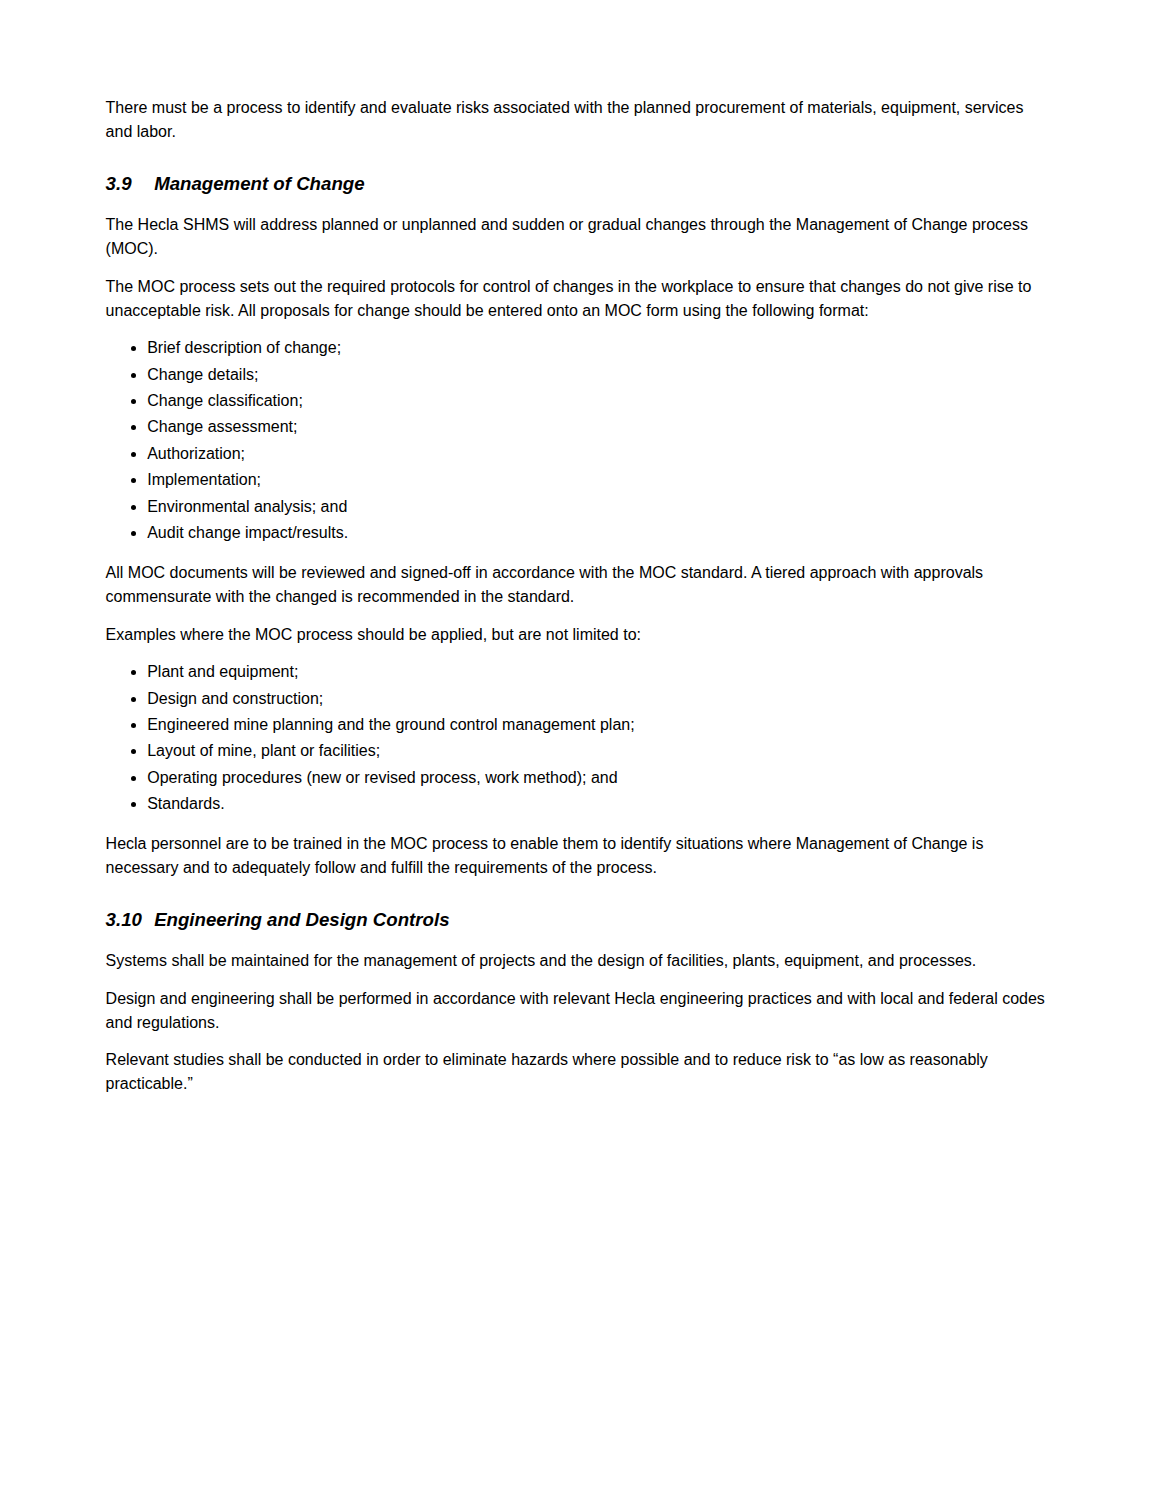There must be a process to identify and evaluate risks associated with the planned procurement of materials, equipment, services and labor.
3.9 Management of Change
The Hecla SHMS will address planned or unplanned and sudden or gradual changes through the Management of Change process (MOC).
The MOC process sets out the required protocols for control of changes in the workplace to ensure that changes do not give rise to unacceptable risk. All proposals for change should be entered onto an MOC form using the following format:
Brief description of change;
Change details;
Change classification;
Change assessment;
Authorization;
Implementation;
Environmental analysis; and
Audit change impact/results.
All MOC documents will be reviewed and signed-off in accordance with the MOC standard. A tiered approach with approvals commensurate with the changed is recommended in the standard.
Examples where the MOC process should be applied, but are not limited to:
Plant and equipment;
Design and construction;
Engineered mine planning and the ground control management plan;
Layout of mine, plant or facilities;
Operating procedures (new or revised process, work method); and
Standards.
Hecla personnel are to be trained in the MOC process to enable them to identify situations where Management of Change is necessary and to adequately follow and fulfill the requirements of the process.
3.10 Engineering and Design Controls
Systems shall be maintained for the management of projects and the design of facilities, plants, equipment, and processes.
Design and engineering shall be performed in accordance with relevant Hecla engineering practices and with local and federal codes and regulations.
Relevant studies shall be conducted in order to eliminate hazards where possible and to reduce risk to “as low as reasonably practicable.”